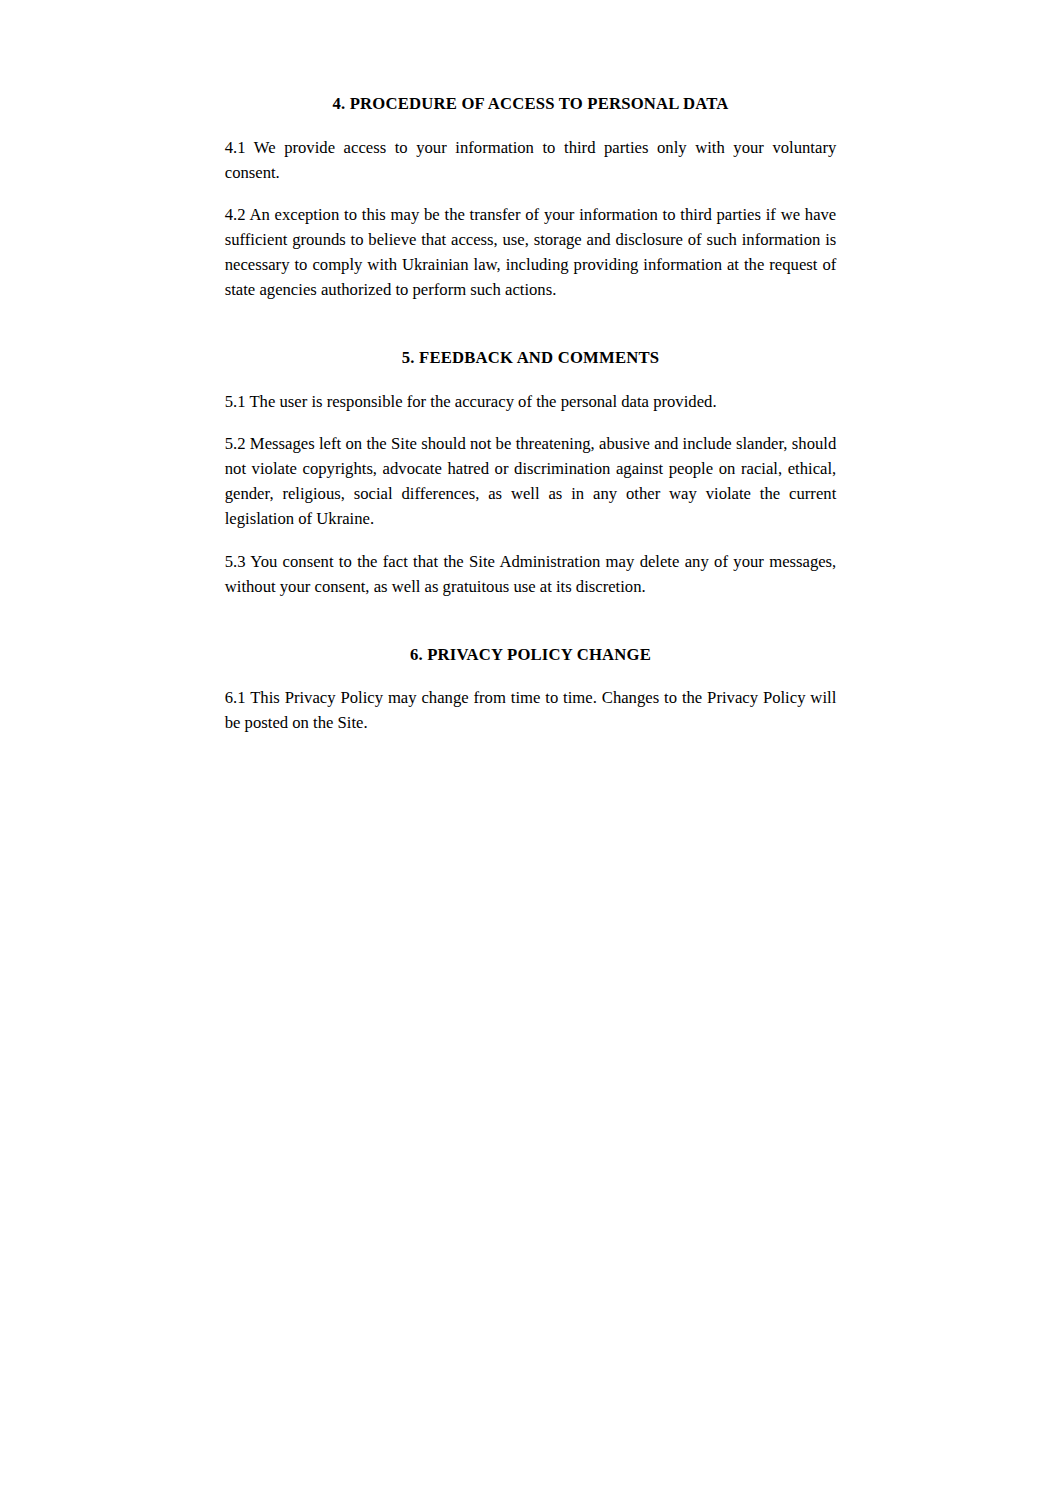4. Procedure of access to personal data
4.1 We provide access to your information to third parties only with your voluntary consent.
4.2 An exception to this may be the transfer of your information to third parties if we have sufficient grounds to believe that access, use, storage and disclosure of such information is necessary to comply with Ukrainian law, including providing information at the request of state agencies authorized to perform such actions.
5. Feedback and comments
5.1 The user is responsible for the accuracy of the personal data provided.
5.2 Messages left on the Site should not be threatening, abusive and include slander, should not violate copyrights, advocate hatred or discrimination against people on racial, ethical, gender, religious, social differences, as well as in any other way violate the current legislation of Ukraine.
5.3 You consent to the fact that the Site Administration may delete any of your messages, without your consent, as well as gratuitous use at its discretion.
6. Privacy policy change
6.1 This Privacy Policy may change from time to time. Changes to the Privacy Policy will be posted on the Site.